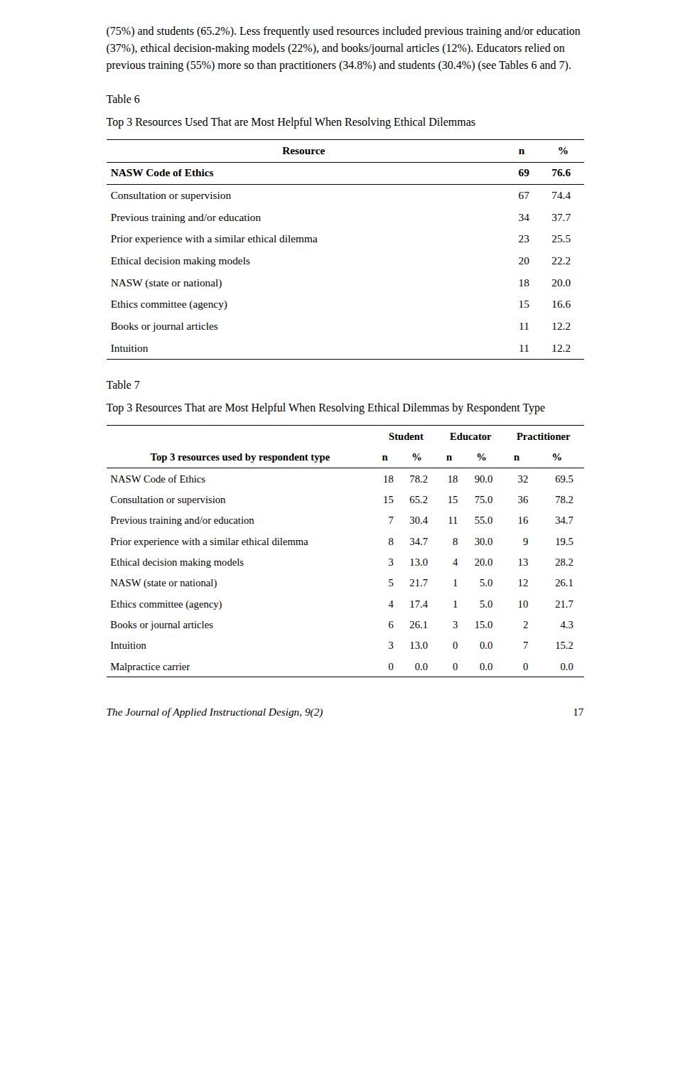(75%) and students (65.2%). Less frequently used resources included previous training and/or education (37%), ethical decision-making models (22%), and books/journal articles (12%). Educators relied on previous training (55%) more so than practitioners (34.8%) and students (30.4%) (see Tables 6 and 7).
Table 6
Top 3 Resources Used That are Most Helpful When Resolving Ethical Dilemmas
| Resource | n | % |
| --- | --- | --- |
| NASW Code of Ethics | 69 | 76.6 |
| Consultation or supervision | 67 | 74.4 |
| Previous training and/or education | 34 | 37.7 |
| Prior experience with a similar ethical dilemma | 23 | 25.5 |
| Ethical decision making models | 20 | 22.2 |
| NASW (state or national) | 18 | 20.0 |
| Ethics committee (agency) | 15 | 16.6 |
| Books or journal articles | 11 | 12.2 |
| Intuition | 11 | 12.2 |
Table 7
Top 3 Resources That are Most Helpful When Resolving Ethical Dilemmas by Respondent Type
| | Student | Educator | Practitioner |
| --- | --- | --- | --- |
| Top 3 resources used by respondent type | n | % | n | % | n | % |
| NASW Code of Ethics | 18 | 78.2 | 18 | 90.0 | 32 | 69.5 |
| Consultation or supervision | 15 | 65.2 | 15 | 75.0 | 36 | 78.2 |
| Previous training and/or education | 7 | 30.4 | 11 | 55.0 | 16 | 34.7 |
| Prior experience with a similar ethical dilemma | 8 | 34.7 | 8 | 30.0 | 9 | 19.5 |
| Ethical decision making models | 3 | 13.0 | 4 | 20.0 | 13 | 28.2 |
| NASW (state or national) | 5 | 21.7 | 1 | 5.0 | 12 | 26.1 |
| Ethics committee (agency) | 4 | 17.4 | 1 | 5.0 | 10 | 21.7 |
| Books or journal articles | 6 | 26.1 | 3 | 15.0 | 2 | 4.3 |
| Intuition | 3 | 13.0 | 0 | 0.0 | 7 | 15.2 |
| Malpractice carrier | 0 | 0.0 | 0 | 0.0 | 0 | 0.0 |
The Journal of Applied Instructional Design, 9(2) 17